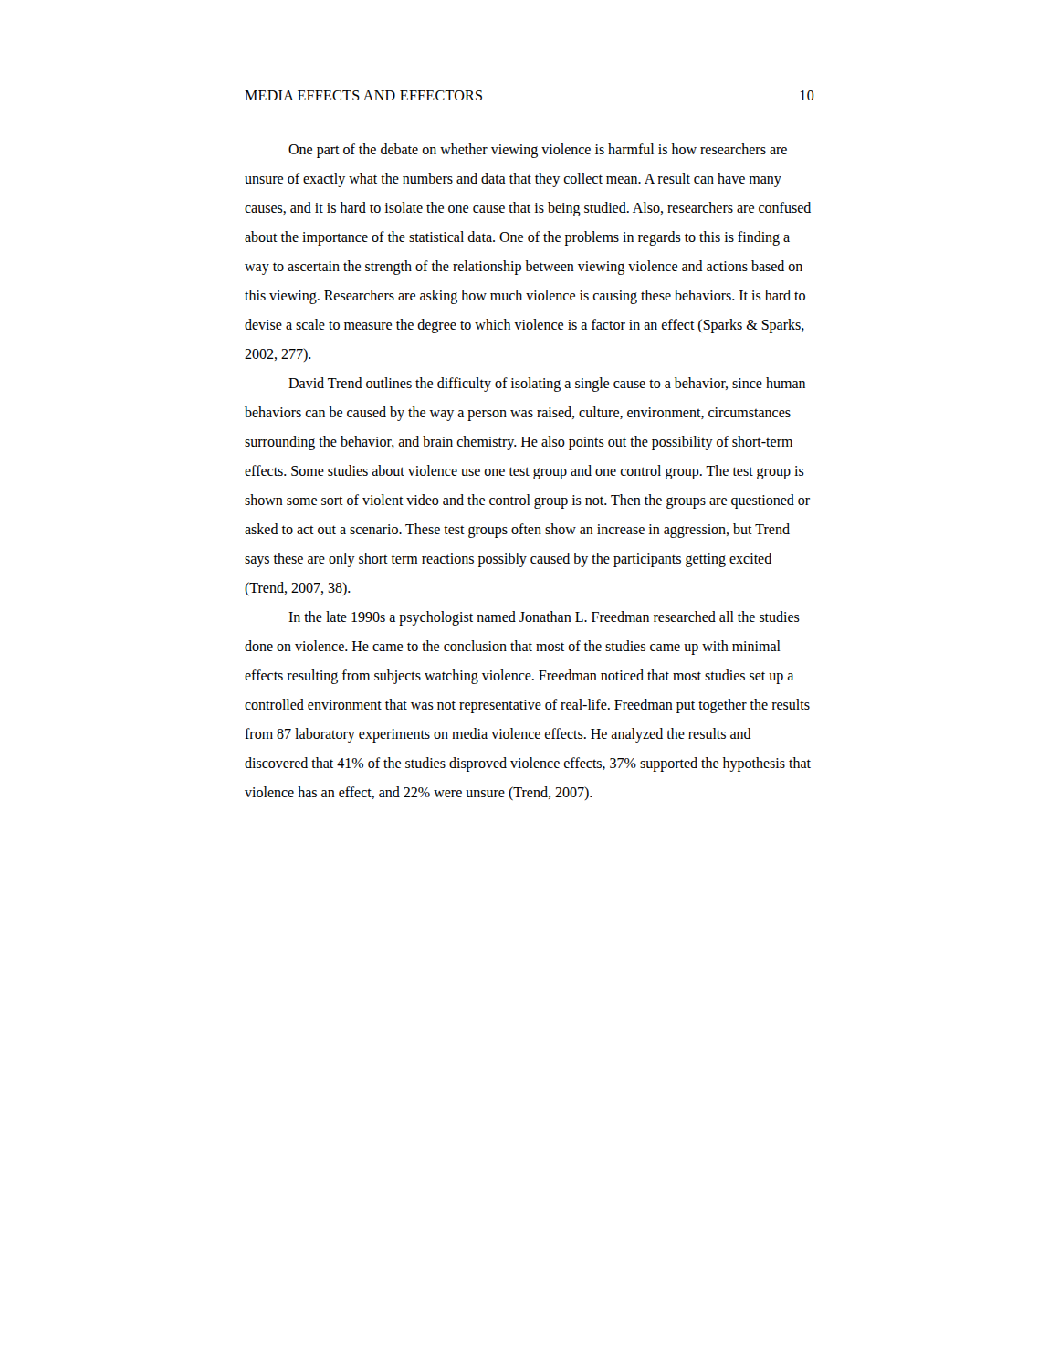Media Effects and Effectors 10
One part of the debate on whether viewing violence is harmful is how researchers are unsure of exactly what the numbers and data that they collect mean. A result can have many causes, and it is hard to isolate the one cause that is being studied. Also, researchers are confused about the importance of the statistical data. One of the problems in regards to this is finding a way to ascertain the strength of the relationship between viewing violence and actions based on this viewing. Researchers are asking how much violence is causing these behaviors. It is hard to devise a scale to measure the degree to which violence is a factor in an effect (Sparks & Sparks, 2002, 277).
David Trend outlines the difficulty of isolating a single cause to a behavior, since human behaviors can be caused by the way a person was raised, culture, environment, circumstances surrounding the behavior, and brain chemistry. He also points out the possibility of short-term effects. Some studies about violence use one test group and one control group. The test group is shown some sort of violent video and the control group is not. Then the groups are questioned or asked to act out a scenario. These test groups often show an increase in aggression, but Trend says these are only short term reactions possibly caused by the participants getting excited (Trend, 2007, 38).
In the late 1990s a psychologist named Jonathan L. Freedman researched all the studies done on violence. He came to the conclusion that most of the studies came up with minimal effects resulting from subjects watching violence. Freedman noticed that most studies set up a controlled environment that was not representative of real-life. Freedman put together the results from 87 laboratory experiments on media violence effects. He analyzed the results and discovered that 41% of the studies disproved violence effects, 37% supported the hypothesis that violence has an effect, and 22% were unsure (Trend, 2007).